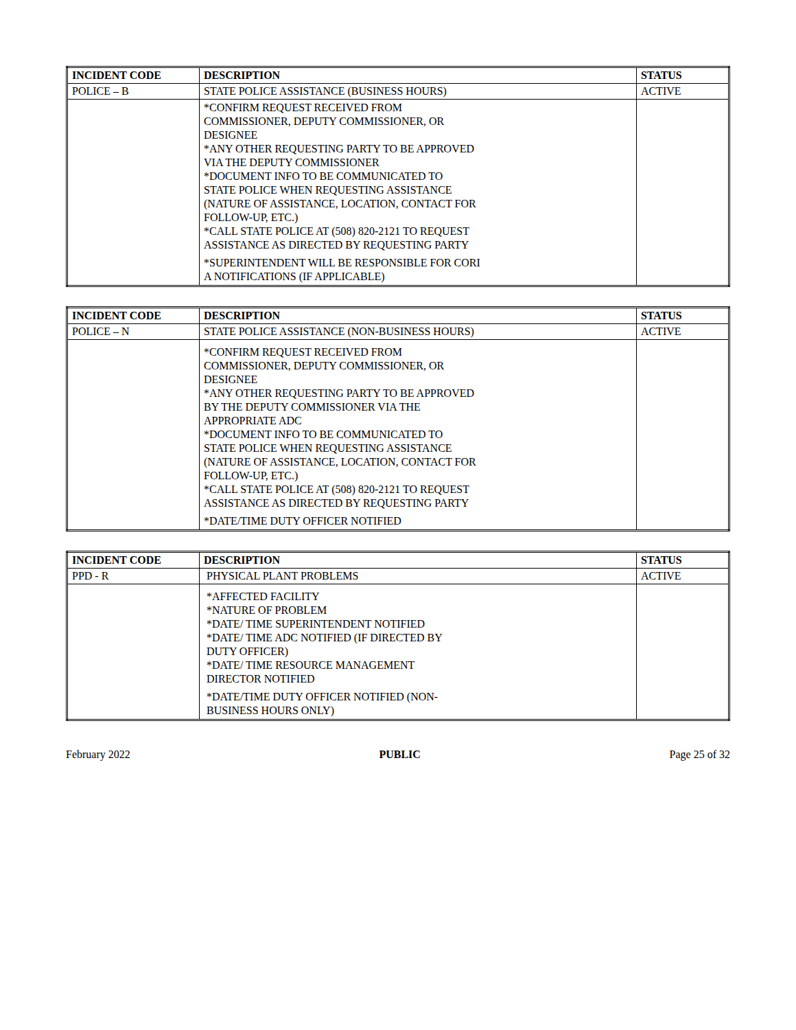| INCIDENT CODE | DESCRIPTION | STATUS |
| POLICE – B | STATE POLICE ASSISTANCE (BUSINESS HOURS) | ACTIVE |
| | *CONFIRM REQUEST RECEIVED FROM COMMISSIONER, DEPUTY COMMISSIONER, OR DESIGNEE *ANY OTHER REQUESTING PARTY TO BE APPROVED VIA THE DEPUTY COMMISSIONER *DOCUMENT INFO TO BE COMMUNICATED TO STATE POLICE WHEN REQUESTING ASSISTANCE (NATURE OF ASSISTANCE, LOCATION, CONTACT FOR FOLLOW-UP, ETC.) *CALL STATE POLICE AT (508) 820-2121 TO REQUEST ASSISTANCE AS DIRECTED BY REQUESTING PARTY *SUPERINTENDENT WILL BE RESPONSIBLE FOR CORI A NOTIFICATIONS (IF APPLICABLE) | |
| INCIDENT CODE | DESCRIPTION | STATUS |
| POLICE – N | STATE POLICE ASSISTANCE (NON-BUSINESS HOURS) | ACTIVE |
| | *CONFIRM REQUEST RECEIVED FROM COMMISSIONER, DEPUTY COMMISSIONER, OR DESIGNEE *ANY OTHER REQUESTING PARTY TO BE APPROVED BY THE DEPUTY COMMISSIONER VIA THE APPROPRIATE ADC *DOCUMENT INFO TO BE COMMUNICATED TO STATE POLICE WHEN REQUESTING ASSISTANCE (NATURE OF ASSISTANCE, LOCATION, CONTACT FOR FOLLOW-UP, ETC.) *CALL STATE POLICE AT (508) 820-2121 TO REQUEST ASSISTANCE AS DIRECTED BY REQUESTING PARTY *DATE/TIME DUTY OFFICER NOTIFIED | |
| INCIDENT CODE | DESCRIPTION | STATUS |
| PPD - R | PHYSICAL PLANT PROBLEMS | ACTIVE |
| | *AFFECTED FACILITY *NATURE OF PROBLEM *DATE/ TIME SUPERINTENDENT NOTIFIED *DATE/ TIME ADC NOTIFIED (IF DIRECTED BY DUTY OFFICER) *DATE/ TIME RESOURCE MANAGEMENT DIRECTOR NOTIFIED *DATE/TIME DUTY OFFICER NOTIFIED (NON- BUSINESS HOURS ONLY) | |
February 2022 PUBLIC Page 25 of 32